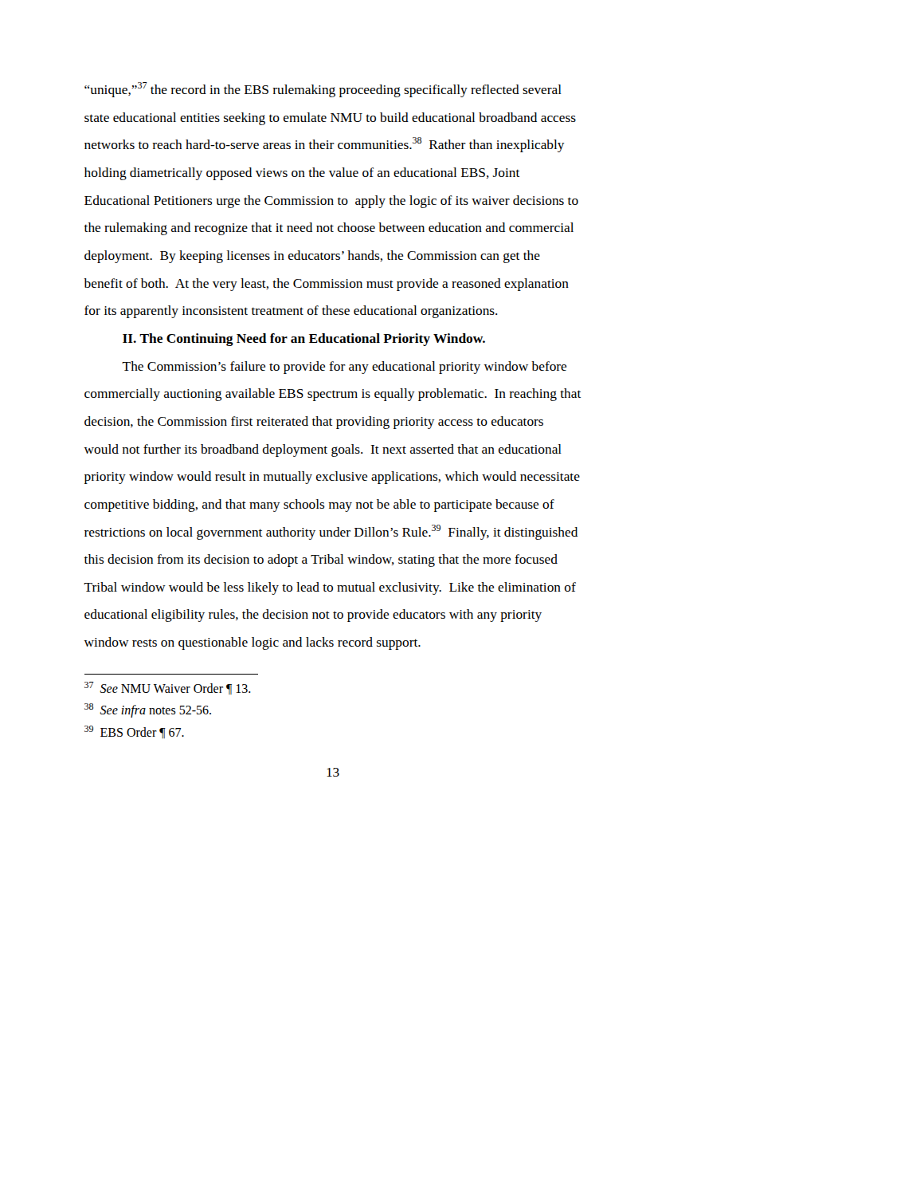“unique,”37 the record in the EBS rulemaking proceeding specifically reflected several state educational entities seeking to emulate NMU to build educational broadband access networks to reach hard-to-serve areas in their communities.38 Rather than inexplicably holding diametrically opposed views on the value of an educational EBS, Joint Educational Petitioners urge the Commission to apply the logic of its waiver decisions to the rulemaking and recognize that it need not choose between education and commercial deployment. By keeping licenses in educators’ hands, the Commission can get the benefit of both. At the very least, the Commission must provide a reasoned explanation for its apparently inconsistent treatment of these educational organizations.
II. The Continuing Need for an Educational Priority Window.
The Commission’s failure to provide for any educational priority window before commercially auctioning available EBS spectrum is equally problematic. In reaching that decision, the Commission first reiterated that providing priority access to educators would not further its broadband deployment goals. It next asserted that an educational priority window would result in mutually exclusive applications, which would necessitate competitive bidding, and that many schools may not be able to participate because of restrictions on local government authority under Dillon’s Rule.39 Finally, it distinguished this decision from its decision to adopt a Tribal window, stating that the more focused Tribal window would be less likely to lead to mutual exclusivity. Like the elimination of educational eligibility rules, the decision not to provide educators with any priority window rests on questionable logic and lacks record support.
37 See NMU Waiver Order ¶ 13.
38 See infra notes 52-56.
39 EBS Order ¶ 67.
13